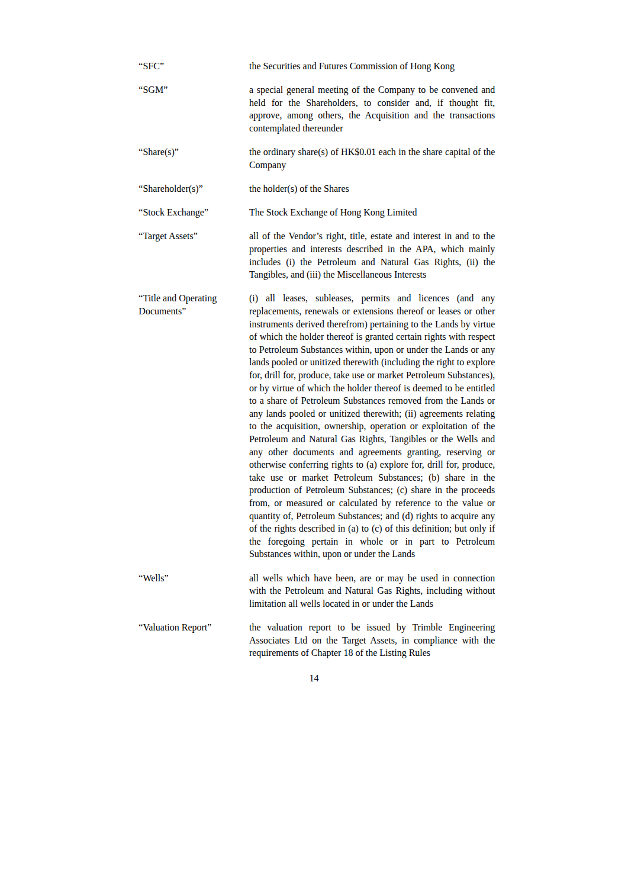| “SFC” | the Securities and Futures Commission of Hong Kong |
| “SGM” | a special general meeting of the Company to be convened and held for the Shareholders, to consider and, if thought fit, approve, among others, the Acquisition and the transactions contemplated thereunder |
| “Share(s)” | the ordinary share(s) of HK$0.01 each in the share capital of the Company |
| “Shareholder(s)” | the holder(s) of the Shares |
| “Stock Exchange” | The Stock Exchange of Hong Kong Limited |
| “Target Assets” | all of the Vendor’s right, title, estate and interest in and to the properties and interests described in the APA, which mainly includes (i) the Petroleum and Natural Gas Rights, (ii) the Tangibles, and (iii) the Miscellaneous Interests |
| “Title and Operating Documents” | (i) all leases, subleases, permits and licences (and any replacements, renewals or extensions thereof or leases or other instruments derived therefrom) pertaining to the Lands by virtue of which the holder thereof is granted certain rights with respect to Petroleum Substances within, upon or under the Lands or any lands pooled or unitized therewith (including the right to explore for, drill for, produce, take use or market Petroleum Substances), or by virtue of which the holder thereof is deemed to be entitled to a share of Petroleum Substances removed from the Lands or any lands pooled or unitized therewith; (ii) agreements relating to the acquisition, ownership, operation or exploitation of the Petroleum and Natural Gas Rights, Tangibles or the Wells and any other documents and agreements granting, reserving or otherwise conferring rights to (a) explore for, drill for, produce, take use or market Petroleum Substances; (b) share in the production of Petroleum Substances; (c) share in the proceeds from, or measured or calculated by reference to the value or quantity of, Petroleum Substances; and (d) rights to acquire any of the rights described in (a) to (c) of this definition; but only if the foregoing pertain in whole or in part to Petroleum Substances within, upon or under the Lands |
| “Wells” | all wells which have been, are or may be used in connection with the Petroleum and Natural Gas Rights, including without limitation all wells located in or under the Lands |
| “Valuation Report” | the valuation report to be issued by Trimble Engineering Associates Ltd on the Target Assets, in compliance with the requirements of Chapter 18 of the Listing Rules |
14